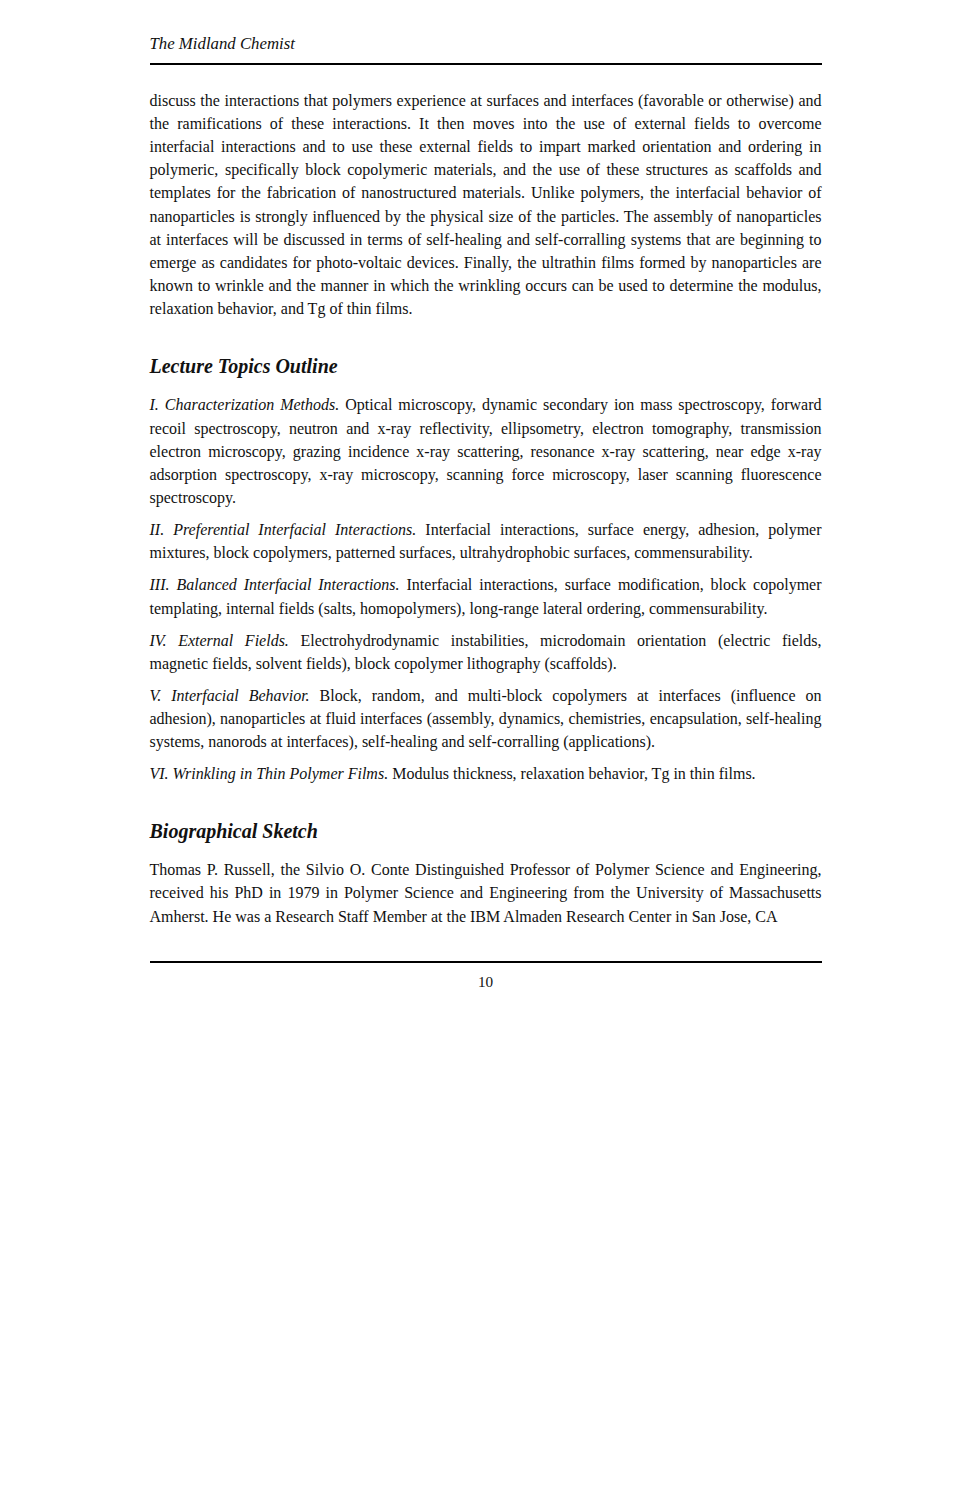The Midland Chemist
discuss the interactions that polymers experience at surfaces and interfaces (favorable or otherwise) and the ramifications of these interactions. It then moves into the use of external fields to overcome interfacial interactions and to use these external fields to impart marked orientation and ordering in polymeric, specifically block copolymeric materials, and the use of these structures as scaffolds and templates for the fabrication of nanostructured materials. Unlike polymers, the interfacial behavior of nanoparticles is strongly influenced by the physical size of the particles. The assembly of nanoparticles at interfaces will be discussed in terms of self-healing and self-corralling systems that are beginning to emerge as candidates for photo-voltaic devices. Finally, the ultrathin films formed by nanoparticles are known to wrinkle and the manner in which the wrinkling occurs can be used to determine the modulus, relaxation behavior, and Tg of thin films.
Lecture Topics Outline
I. Characterization Methods. Optical microscopy, dynamic secondary ion mass spectroscopy, forward recoil spectroscopy, neutron and x-ray reflectivity, ellipsometry, electron tomography, transmission electron microscopy, grazing incidence x-ray scattering, resonance x-ray scattering, near edge x-ray adsorption spectroscopy, x-ray microscopy, scanning force microscopy, laser scanning fluorescence spectroscopy.
II. Preferential Interfacial Interactions. Interfacial interactions, surface energy, adhesion, polymer mixtures, block copolymers, patterned surfaces, ultrahydrophobic surfaces, commensurability.
III. Balanced Interfacial Interactions. Interfacial interactions, surface modification, block copolymer templating, internal fields (salts, homopolymers), long-range lateral ordering, commensurability.
IV. External Fields. Electrohydrodynamic instabilities, microdomain orientation (electric fields, magnetic fields, solvent fields), block copolymer lithography (scaffolds).
V. Interfacial Behavior. Block, random, and multi-block copolymers at interfaces (influence on adhesion), nanoparticles at fluid interfaces (assembly, dynamics, chemistries, encapsulation, self-healing systems, nanorods at interfaces), self-healing and self-corralling (applications).
VI. Wrinkling in Thin Polymer Films. Modulus thickness, relaxation behavior, Tg in thin films.
Biographical Sketch
Thomas P. Russell, the Silvio O. Conte Distinguished Professor of Polymer Science and Engineering, received his PhD in 1979 in Polymer Science and Engineering from the University of Massachusetts Amherst. He was a Research Staff Member at the IBM Almaden Research Center in San Jose, CA
10